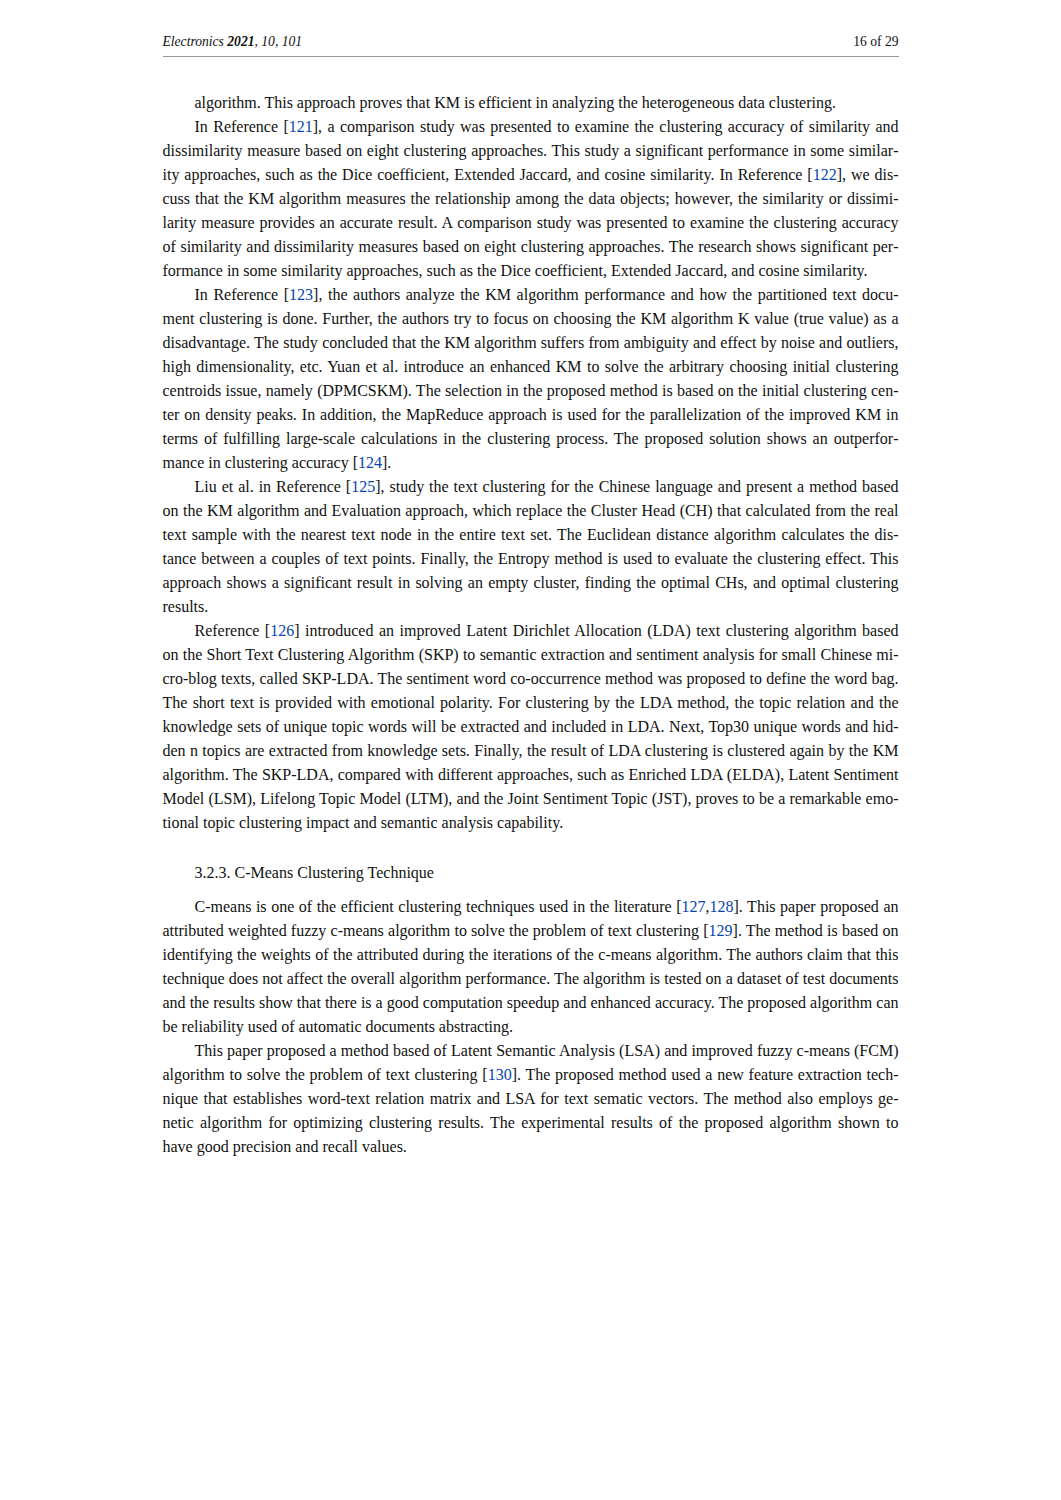Electronics 2021, 10, 101 16 of 29
algorithm. This approach proves that KM is efficient in analyzing the heterogeneous data clustering.
In Reference [121], a comparison study was presented to examine the clustering accuracy of similarity and dissimilarity measure based on eight clustering approaches. This study a significant performance in some similarity approaches, such as the Dice coefficient, Extended Jaccard, and cosine similarity. In Reference [122], we discuss that the KM algorithm measures the relationship among the data objects; however, the similarity or dissimilarity measure provides an accurate result. A comparison study was presented to examine the clustering accuracy of similarity and dissimilarity measures based on eight clustering approaches. The research shows significant performance in some similarity approaches, such as the Dice coefficient, Extended Jaccard, and cosine similarity.
In Reference [123], the authors analyze the KM algorithm performance and how the partitioned text document clustering is done. Further, the authors try to focus on choosing the KM algorithm K value (true value) as a disadvantage. The study concluded that the KM algorithm suffers from ambiguity and effect by noise and outliers, high dimensionality, etc. Yuan et al. introduce an enhanced KM to solve the arbitrary choosing initial clustering centroids issue, namely (DPMCSKM). The selection in the proposed method is based on the initial clustering center on density peaks. In addition, the MapReduce approach is used for the parallelization of the improved KM in terms of fulfilling large-scale calculations in the clustering process. The proposed solution shows an outperformance in clustering accuracy [124].
Liu et al. in Reference [125], study the text clustering for the Chinese language and present a method based on the KM algorithm and Evaluation approach, which replace the Cluster Head (CH) that calculated from the real text sample with the nearest text node in the entire text set. The Euclidean distance algorithm calculates the distance between a couples of text points. Finally, the Entropy method is used to evaluate the clustering effect. This approach shows a significant result in solving an empty cluster, finding the optimal CHs, and optimal clustering results.
Reference [126] introduced an improved Latent Dirichlet Allocation (LDA) text clustering algorithm based on the Short Text Clustering Algorithm (SKP) to semantic extraction and sentiment analysis for small Chinese micro-blog texts, called SKP-LDA. The sentiment word co-occurrence method was proposed to define the word bag. The short text is provided with emotional polarity. For clustering by the LDA method, the topic relation and the knowledge sets of unique topic words will be extracted and included in LDA. Next, Top30 unique words and hidden n topics are extracted from knowledge sets. Finally, the result of LDA clustering is clustered again by the KM algorithm. The SKP-LDA, compared with different approaches, such as Enriched LDA (ELDA), Latent Sentiment Model (LSM), Lifelong Topic Model (LTM), and the Joint Sentiment Topic (JST), proves to be a remarkable emotional topic clustering impact and semantic analysis capability.
3.2.3. C-Means Clustering Technique
C-means is one of the efficient clustering techniques used in the literature [127,128]. This paper proposed an attributed weighted fuzzy c-means algorithm to solve the problem of text clustering [129]. The method is based on identifying the weights of the attributed during the iterations of the c-means algorithm. The authors claim that this technique does not affect the overall algorithm performance. The algorithm is tested on a dataset of test documents and the results show that there is a good computation speedup and enhanced accuracy. The proposed algorithm can be reliability used of automatic documents abstracting.
This paper proposed a method based of Latent Semantic Analysis (LSA) and improved fuzzy c-means (FCM) algorithm to solve the problem of text clustering [130]. The proposed method used a new feature extraction technique that establishes word-text relation matrix and LSA for text sematic vectors. The method also employs genetic algorithm for optimizing clustering results. The experimental results of the proposed algorithm shown to have good precision and recall values.